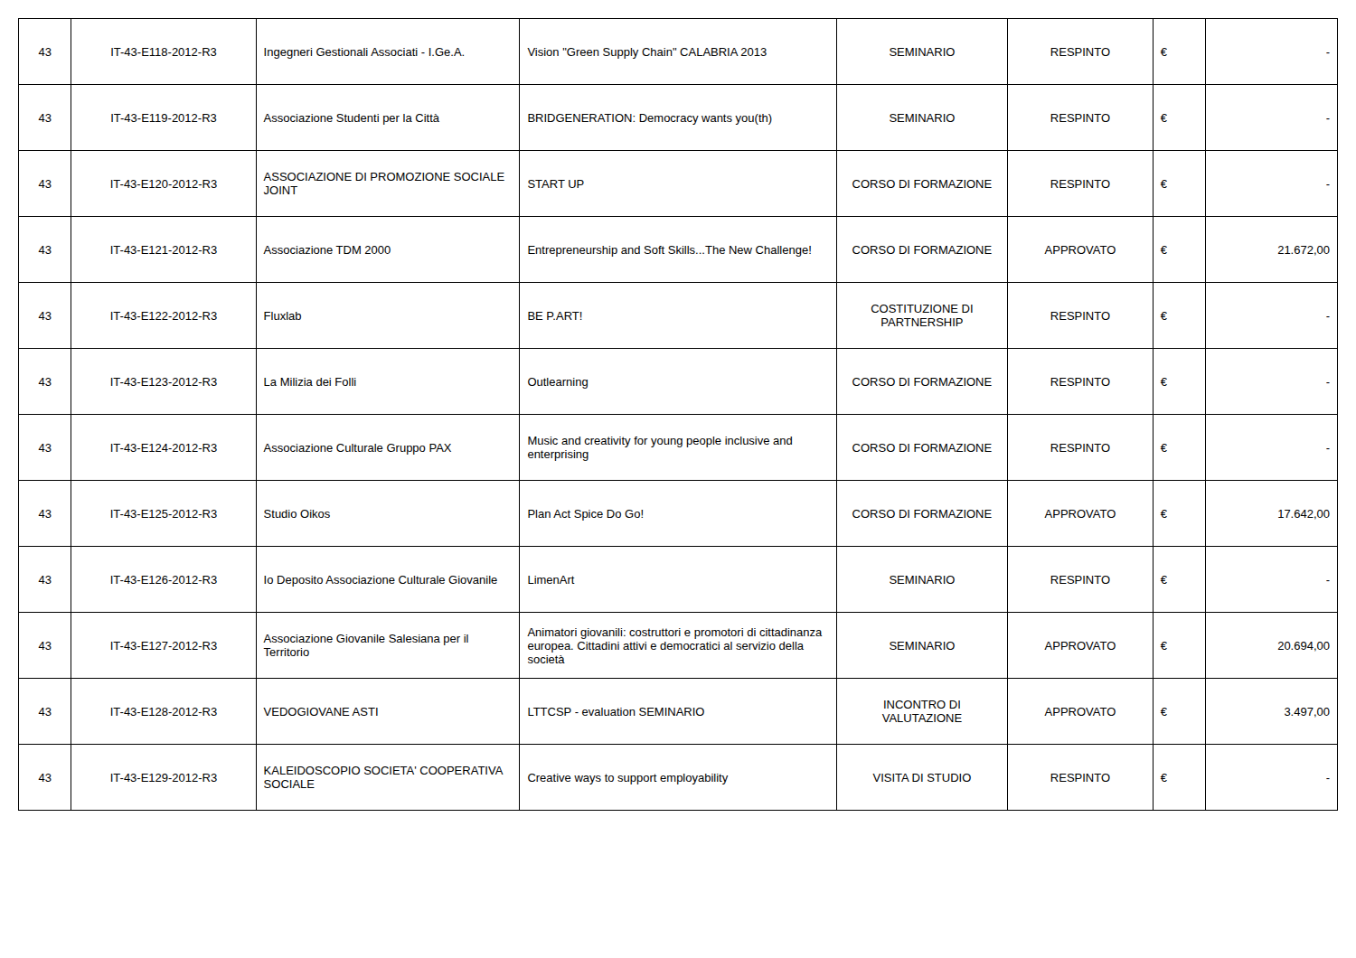| 43 | IT-43-E118-2012-R3 | Ingegneri Gestionali Associati - I.Ge.A. | Vision "Green Supply Chain" CALABRIA 2013 | SEMINARIO | RESPINTO | € | - |
| 43 | IT-43-E119-2012-R3 | Associazione Studenti per la Città | BRIDGENERATION: Democracy wants you(th) | SEMINARIO | RESPINTO | € | - |
| 43 | IT-43-E120-2012-R3 | ASSOCIAZIONE DI PROMOZIONE SOCIALE JOINT | START UP | CORSO DI FORMAZIONE | RESPINTO | € | - |
| 43 | IT-43-E121-2012-R3 | Associazione TDM 2000 | Entrepreneurship and Soft Skills...The New Challenge! | CORSO DI FORMAZIONE | APPROVATO | € | 21.672,00 |
| 43 | IT-43-E122-2012-R3 | Fluxlab | BE P.ART! | COSTITUZIONE DI PARTNERSHIP | RESPINTO | € | - |
| 43 | IT-43-E123-2012-R3 | La Milizia dei Folli | Outlearning | CORSO DI FORMAZIONE | RESPINTO | € | - |
| 43 | IT-43-E124-2012-R3 | Associazione Culturale Gruppo PAX | Music and creativity for young people inclusive and enterprising | CORSO DI FORMAZIONE | RESPINTO | € | - |
| 43 | IT-43-E125-2012-R3 | Studio Oikos | Plan Act Spice Do Go! | CORSO DI FORMAZIONE | APPROVATO | € | 17.642,00 |
| 43 | IT-43-E126-2012-R3 | Io Deposito Associazione Culturale Giovanile | LimenArt | SEMINARIO | RESPINTO | € | - |
| 43 | IT-43-E127-2012-R3 | Associazione Giovanile Salesiana per il Territorio | Animatori giovanili: costruttori e promotori di cittadinanza europea. Cittadini attivi e democratici al servizio della società | SEMINARIO | APPROVATO | € | 20.694,00 |
| 43 | IT-43-E128-2012-R3 | VEDOGIOVANE ASTI | LTTCSP - evaluation SEMINARIO | INCONTRO DI VALUTAZIONE | APPROVATO | € | 3.497,00 |
| 43 | IT-43-E129-2012-R3 | KALEIDOSCOPIO SOCIETA' COOPERATIVA SOCIALE | Creative ways to support employability | VISITA DI STUDIO | RESPINTO | € | - |